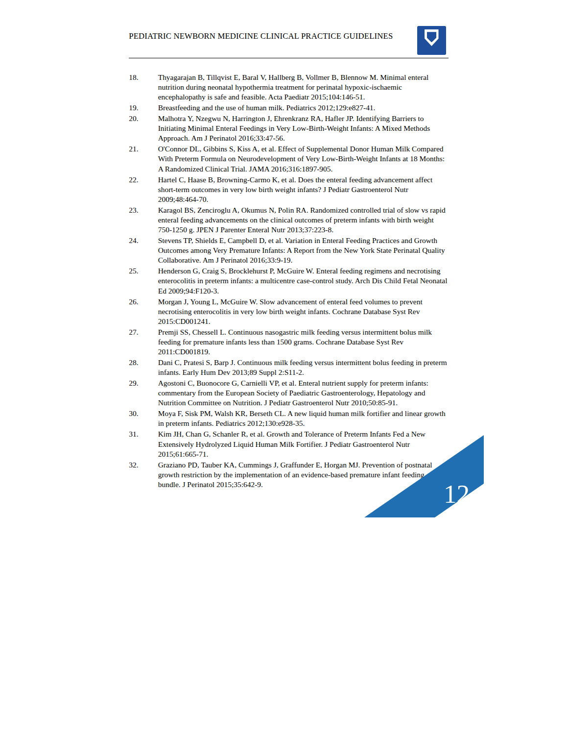Pediatric Newborn Medicine Clinical Practice Guidelines
18. Thyagarajan B, Tillqvist E, Baral V, Hallberg B, Vollmer B, Blennow M. Minimal enteral nutrition during neonatal hypothermia treatment for perinatal hypoxic-ischaemic encephalopathy is safe and feasible. Acta Paediatr 2015;104:146-51.
19. Breastfeeding and the use of human milk. Pediatrics 2012;129:e827-41.
20. Malhotra Y, Nzegwu N, Harrington J, Ehrenkranz RA, Hafler JP. Identifying Barriers to Initiating Minimal Enteral Feedings in Very Low-Birth-Weight Infants: A Mixed Methods Approach. Am J Perinatol 2016;33:47-56.
21. O'Connor DL, Gibbins S, Kiss A, et al. Effect of Supplemental Donor Human Milk Compared With Preterm Formula on Neurodevelopment of Very Low-Birth-Weight Infants at 18 Months: A Randomized Clinical Trial. JAMA 2016;316:1897-905.
22. Hartel C, Haase B, Browning-Carmo K, et al. Does the enteral feeding advancement affect short-term outcomes in very low birth weight infants? J Pediatr Gastroenterol Nutr 2009;48:464-70.
23. Karagol BS, Zenciroglu A, Okumus N, Polin RA. Randomized controlled trial of slow vs rapid enteral feeding advancements on the clinical outcomes of preterm infants with birth weight 750-1250 g. JPEN J Parenter Enteral Nutr 2013;37:223-8.
24. Stevens TP, Shields E, Campbell D, et al. Variation in Enteral Feeding Practices and Growth Outcomes among Very Premature Infants: A Report from the New York State Perinatal Quality Collaborative. Am J Perinatol 2016;33:9-19.
25. Henderson G, Craig S, Brocklehurst P, McGuire W. Enteral feeding regimens and necrotising enterocolitis in preterm infants: a multicentre case-control study. Arch Dis Child Fetal Neonatal Ed 2009;94:F120-3.
26. Morgan J, Young L, McGuire W. Slow advancement of enteral feed volumes to prevent necrotising enterocolitis in very low birth weight infants. Cochrane Database Syst Rev 2015:CD001241.
27. Premji SS, Chessell L. Continuous nasogastric milk feeding versus intermittent bolus milk feeding for premature infants less than 1500 grams. Cochrane Database Syst Rev 2011:CD001819.
28. Dani C, Pratesi S, Barp J. Continuous milk feeding versus intermittent bolus feeding in preterm infants. Early Hum Dev 2013;89 Suppl 2:S11-2.
29. Agostoni C, Buonocore G, Carnielli VP, et al. Enteral nutrient supply for preterm infants: commentary from the European Society of Paediatric Gastroenterology, Hepatology and Nutrition Committee on Nutrition. J Pediatr Gastroenterol Nutr 2010;50:85-91.
30. Moya F, Sisk PM, Walsh KR, Berseth CL. A new liquid human milk fortifier and linear growth in preterm infants. Pediatrics 2012;130:e928-35.
31. Kim JH, Chan G, Schanler R, et al. Growth and Tolerance of Preterm Infants Fed a New Extensively Hydrolyzed Liquid Human Milk Fortifier. J Pediatr Gastroenterol Nutr 2015;61:665-71.
32. Graziano PD, Tauber KA, Cummings J, Graffunder E, Horgan MJ. Prevention of postnatal growth restriction by the implementation of an evidence-based premature infant feeding bundle. J Perinatol 2015;35:642-9.
12